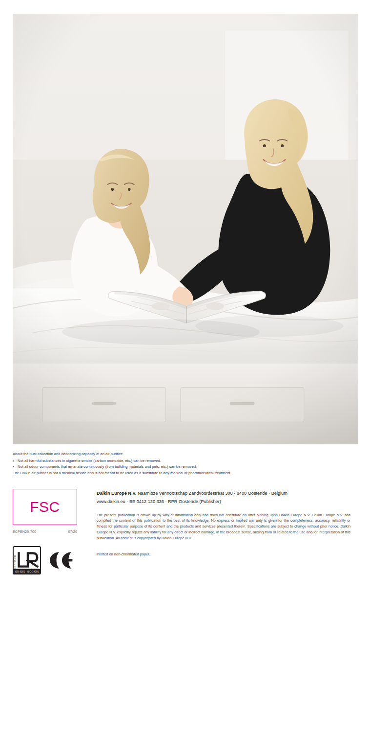About the dust collection and deodorizing capacity of an air purifier:
Not all harmful substances in cigarette smoke (carbon monoxide, etc.) can be removed.
Not all odour components that emanate continuously (from building materials and pets, etc.) can be removed.
The Daikin air purifier is not a medical device and is not meant to be used as a substitute to any medical or pharmaceutical treatment.
FSC
ECPEN20-700 07/20
CERTIFIED ISO 9001 · ISO 14001
Daikin Europe N.V. Naamloze Vennootschap Zandvoordestraat 300 · 8400 Oostende · Belgium
www.daikin.eu · BE 0412 120 336 · RPR Oostende (Publisher)
The present publication is drawn up by way of information only and does not constitute an offer binding upon Daikin Europe N.V. Daikin Europe N.V. has compiled the content of this publication to the best of its knowledge. No express or implied warranty is given for the completeness, accuracy, reliability or fitness for particular purpose of its content and the products and services presented therein. Specifications are subject to change without prior notice. Daikin Europe N.V. explicitly rejects any liability for any direct or indirect damage, in the broadest sense, arising from or related to the use and/ or interpretation of this publication. All content is copyrighted by Daikin Europe N.V.
Printed on non-chlorinated paper.